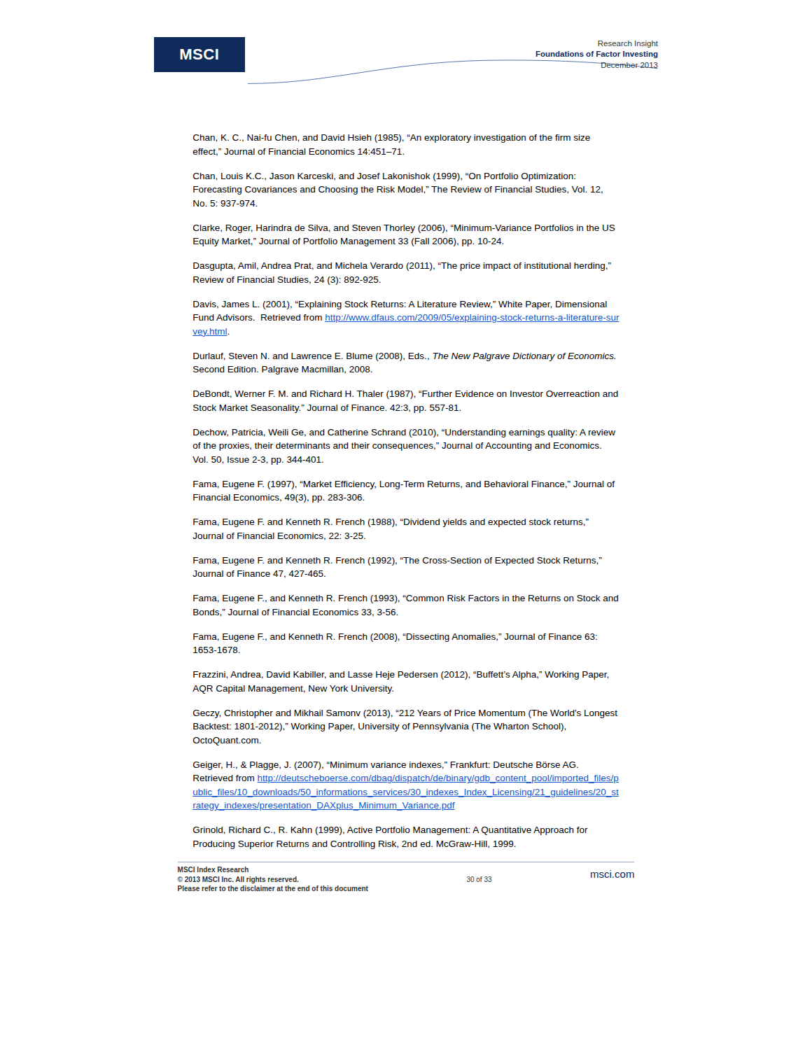MSCI
Research Insight
Foundations of Factor Investing
December 2013
Chan, K. C., Nai-fu Chen, and David Hsieh (1985), “An exploratory investigation of the firm size effect,” Journal of Financial Economics 14:451–71.
Chan, Louis K.C., Jason Karceski, and Josef Lakonishok (1999), “On Portfolio Optimization: Forecasting Covariances and Choosing the Risk Model,” The Review of Financial Studies, Vol. 12, No. 5: 937-974.
Clarke, Roger, Harindra de Silva, and Steven Thorley (2006), “Minimum-Variance Portfolios in the US Equity Market,” Journal of Portfolio Management 33 (Fall 2006), pp. 10-24.
Dasgupta, Amil, Andrea Prat, and Michela Verardo (2011), “The price impact of institutional herding,” Review of Financial Studies, 24 (3): 892-925.
Davis, James L. (2001), “Explaining Stock Returns: A Literature Review,” White Paper, Dimensional Fund Advisors. Retrieved from http://www.dfaus.com/2009/05/explaining-stock-returns-a-literature-survey.html.
Durlauf, Steven N. and Lawrence E. Blume (2008), Eds., The New Palgrave Dictionary of Economics. Second Edition. Palgrave Macmillan, 2008.
DeBondt, Werner F. M. and Richard H. Thaler (1987), “Further Evidence on Investor Overreaction and Stock Market Seasonality.” Journal of Finance. 42:3, pp. 557-81.
Dechow, Patricia, Weili Ge, and Catherine Schrand (2010), “Understanding earnings quality: A review of the proxies, their determinants and their consequences,” Journal of Accounting and Economics. Vol. 50, Issue 2-3, pp. 344-401.
Fama, Eugene F. (1997), “Market Efficiency, Long-Term Returns, and Behavioral Finance,” Journal of Financial Economics, 49(3), pp. 283-306.
Fama, Eugene F. and Kenneth R. French (1988), “Dividend yields and expected stock returns,” Journal of Financial Economics, 22: 3-25.
Fama, Eugene F. and Kenneth R. French (1992), “The Cross-Section of Expected Stock Returns,” Journal of Finance 47, 427-465.
Fama, Eugene F., and Kenneth R. French (1993), “Common Risk Factors in the Returns on Stock and Bonds,” Journal of Financial Economics 33, 3-56.
Fama, Eugene F., and Kenneth R. French (2008), “Dissecting Anomalies,” Journal of Finance 63: 1653-1678.
Frazzini, Andrea, David Kabiller, and Lasse Heje Pedersen (2012), “Buffett’s Alpha,” Working Paper, AQR Capital Management, New York University.
Geczy, Christopher and Mikhail Samonv (2013), “212 Years of Price Momentum (The World's Longest Backtest: 1801-2012),” Working Paper, University of Pennsylvania (The Wharton School), OctoQuant.com.
Geiger, H., & Plagge, J. (2007), “Minimum variance indexes,” Frankfurt: Deutsche Börse AG. Retrieved from http://deutscheboerse.com/dbag/dispatch/de/binary/gdb_content_pool/imported_files/public_files/10_downloads/50_informations_services/30_indexes_Index_Licensing/21_guidelines/20_strategy_indexes/presentation_DAXplus_Minimum_Variance.pdf
Grinold, Richard C., R. Kahn (1999), Active Portfolio Management: A Quantitative Approach for Producing Superior Returns and Controlling Risk, 2nd ed. McGraw-Hill, 1999.
MSCI Index Research
© 2013 MSCI Inc. All rights reserved.
Please refer to the disclaimer at the end of this document
30 of 33
msci.com